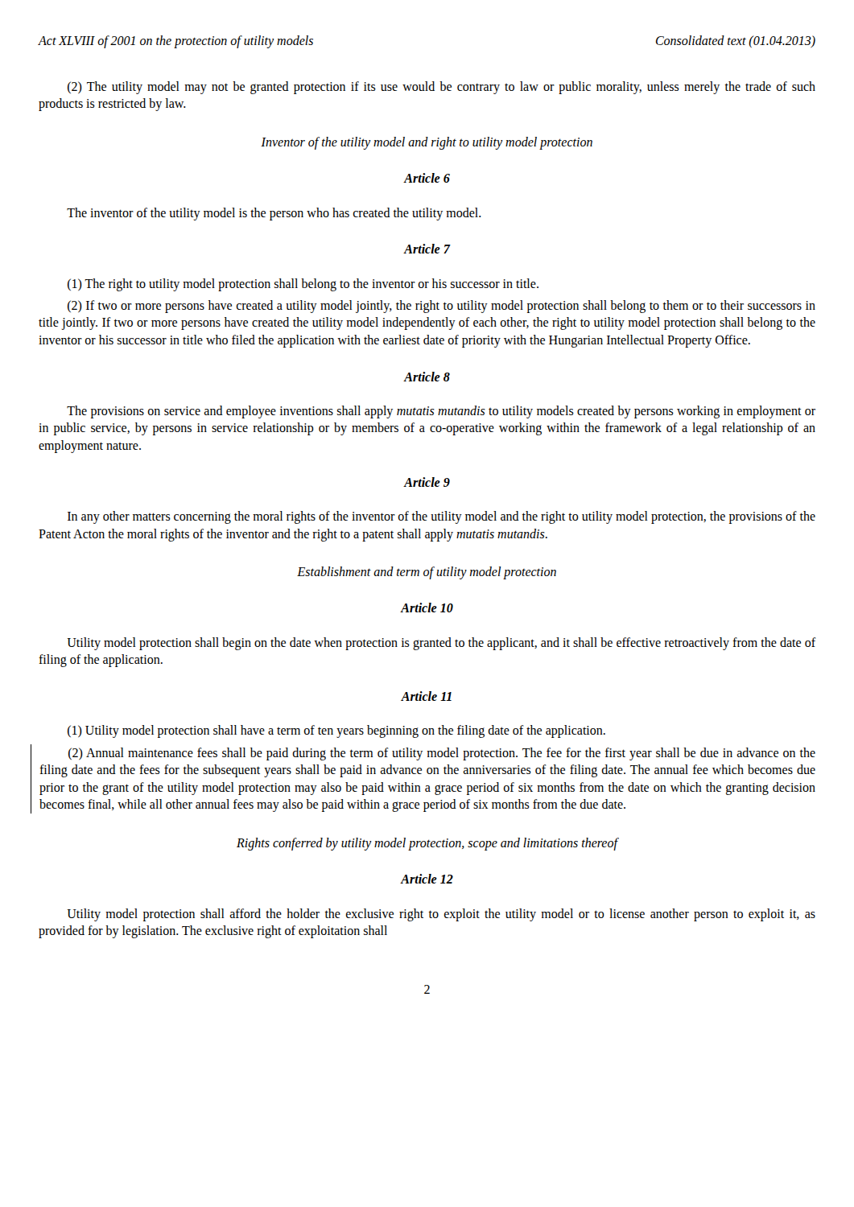Act XLVIII of 2001 on the protection of utility models
Consolidated text (01.04.2013)
(2) The utility model may not be granted protection if its use would be contrary to law or public morality, unless merely the trade of such products is restricted by law.
Inventor of the utility model and right to utility model protection
Article 6
The inventor of the utility model is the person who has created the utility model.
Article 7
(1) The right to utility model protection shall belong to the inventor or his successor in title.
(2) If two or more persons have created a utility model jointly, the right to utility model protection shall belong to them or to their successors in title jointly. If two or more persons have created the utility model independently of each other, the right to utility model protection shall belong to the inventor or his successor in title who filed the application with the earliest date of priority with the Hungarian Intellectual Property Office.
Article 8
The provisions on service and employee inventions shall apply mutatis mutandis to utility models created by persons working in employment or in public service, by persons in service relationship or by members of a co-operative working within the framework of a legal relationship of an employment nature.
Article 9
In any other matters concerning the moral rights of the inventor of the utility model and the right to utility model protection, the provisions of the Patent Acton the moral rights of the inventor and the right to a patent shall apply mutatis mutandis.
Establishment and term of utility model protection
Article 10
Utility model protection shall begin on the date when protection is granted to the applicant, and it shall be effective retroactively from the date of filing of the application.
Article 11
(1) Utility model protection shall have a term of ten years beginning on the filing date of the application.
(2) Annual maintenance fees shall be paid during the term of utility model protection. The fee for the first year shall be due in advance on the filing date and the fees for the subsequent years shall be paid in advance on the anniversaries of the filing date. The annual fee which becomes due prior to the grant of the utility model protection may also be paid within a grace period of six months from the date on which the granting decision becomes final, while all other annual fees may also be paid within a grace period of six months from the due date.
Rights conferred by utility model protection, scope and limitations thereof
Article 12
Utility model protection shall afford the holder the exclusive right to exploit the utility model or to license another person to exploit it, as provided for by legislation. The exclusive right of exploitation shall
2